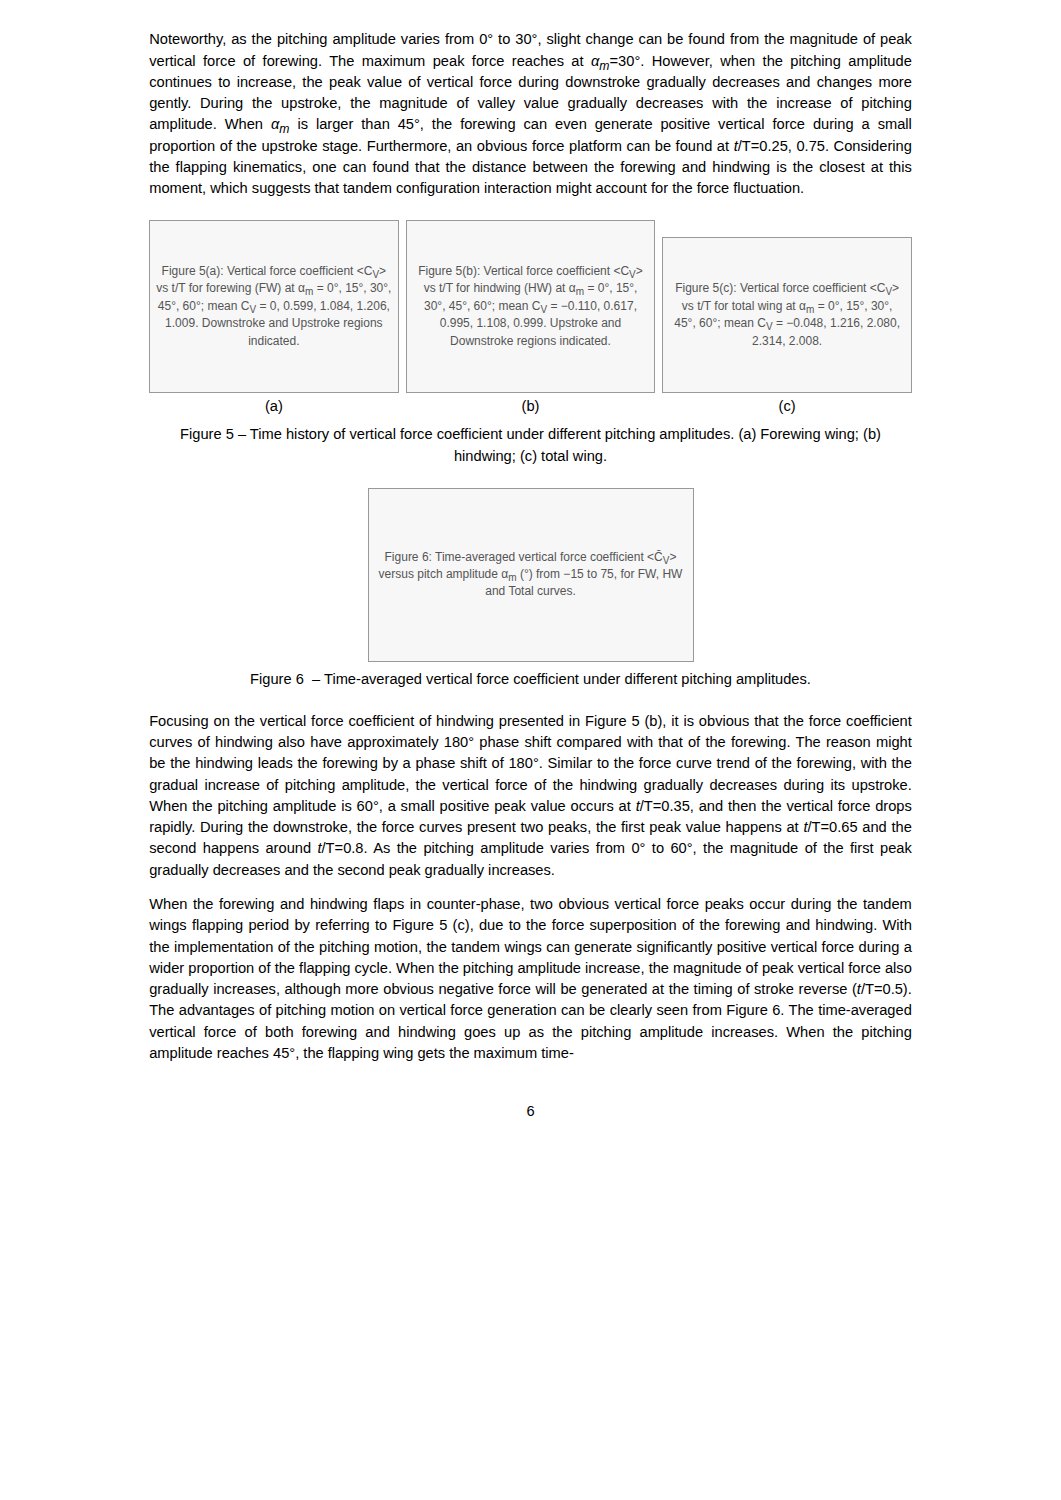Noteworthy, as the pitching amplitude varies from 0° to 30°, slight change can be found from the magnitude of peak vertical force of forewing. The maximum peak force reaches at αm=30°. However, when the pitching amplitude continues to increase, the peak value of vertical force during downstroke gradually decreases and changes more gently. During the upstroke, the magnitude of valley value gradually decreases with the increase of pitching amplitude. When αm is larger than 45°, the forewing can even generate positive vertical force during a small proportion of the upstroke stage. Furthermore, an obvious force platform can be found at t/T=0.25, 0.75. Considering the flapping kinematics, one can found that the distance between the forewing and hindwing is the closest at this moment, which suggests that tandem configuration interaction might account for the force fluctuation.
Figure 5(a): Vertical force coefficient <CV> vs t/T for forewing (FW) at αm = 0°, 15°, 30°, 45°, 60°; mean CV = 0, 0.599, 1.084, 1.206, 1.009. Downstroke and Upstroke regions indicated.
(a)
Figure 5(b): Vertical force coefficient <CV> vs t/T for hindwing (HW) at αm = 0°, 15°, 30°, 45°, 60°; mean CV = −0.110, 0.617, 0.995, 1.108, 0.999. Upstroke and Downstroke regions indicated.
(b)
Figure 5(c): Vertical force coefficient <CV> vs t/T for total wing at αm = 0°, 15°, 30°, 45°, 60°; mean CV = −0.048, 1.216, 2.080, 2.314, 2.008.
(c)
Figure 5 – Time history of vertical force coefficient under different pitching amplitudes. (a) Forewing wing; (b) hindwing; (c) total wing.
Figure 6: Time-averaged vertical force coefficient <C̄V> versus pitch amplitude αm (°) from −15 to 75, for FW, HW and Total curves.
Figure 6 – Time-averaged vertical force coefficient under different pitching amplitudes.
Focusing on the vertical force coefficient of hindwing presented in Figure 5 (b), it is obvious that the force coefficient curves of hindwing also have approximately 180° phase shift compared with that of the forewing. The reason might be the hindwing leads the forewing by a phase shift of 180°. Similar to the force curve trend of the forewing, with the gradual increase of pitching amplitude, the vertical force of the hindwing gradually decreases during its upstroke. When the pitching amplitude is 60°, a small positive peak value occurs at t/T=0.35, and then the vertical force drops rapidly. During the downstroke, the force curves present two peaks, the first peak value happens at t/T=0.65 and the second happens around t/T=0.8. As the pitching amplitude varies from 0° to 60°, the magnitude of the first peak gradually decreases and the second peak gradually increases.
When the forewing and hindwing flaps in counter-phase, two obvious vertical force peaks occur during the tandem wings flapping period by referring to Figure 5 (c), due to the force superposition of the forewing and hindwing. With the implementation of the pitching motion, the tandem wings can generate significantly positive vertical force during a wider proportion of the flapping cycle. When the pitching amplitude increase, the magnitude of peak vertical force also gradually increases, although more obvious negative force will be generated at the timing of stroke reverse (t/T=0.5). The advantages of pitching motion on vertical force generation can be clearly seen from Figure 6. The time-averaged vertical force of both forewing and hindwing goes up as the pitching amplitude increases. When the pitching amplitude reaches 45°, the flapping wing gets the maximum time-
6